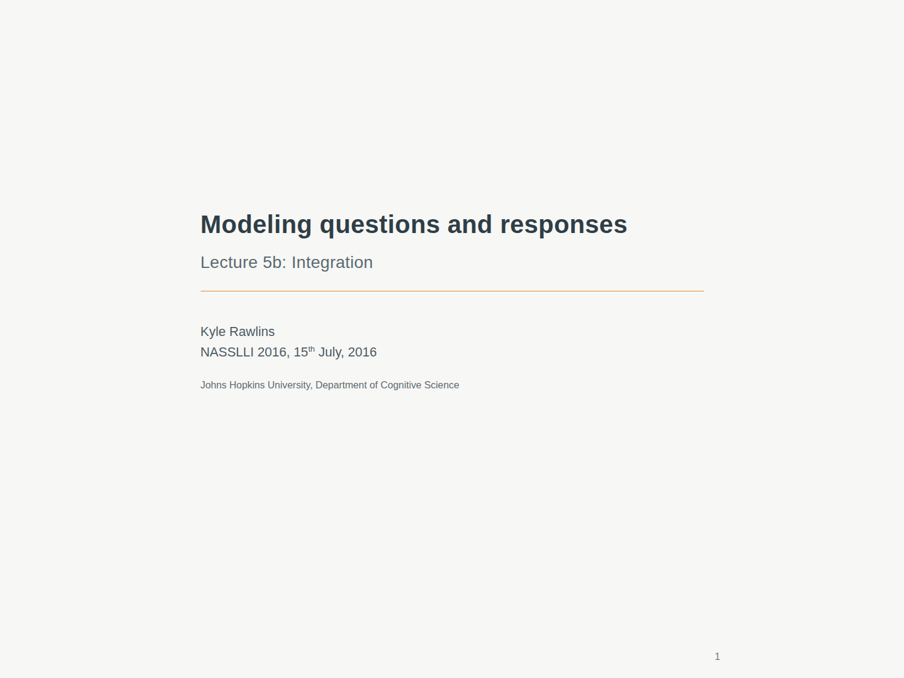Modeling questions and responses
Lecture 5b: Integration
Kyle Rawlins
NASSLLI 2016, 15th July, 2016
Johns Hopkins University, Department of Cognitive Science
1